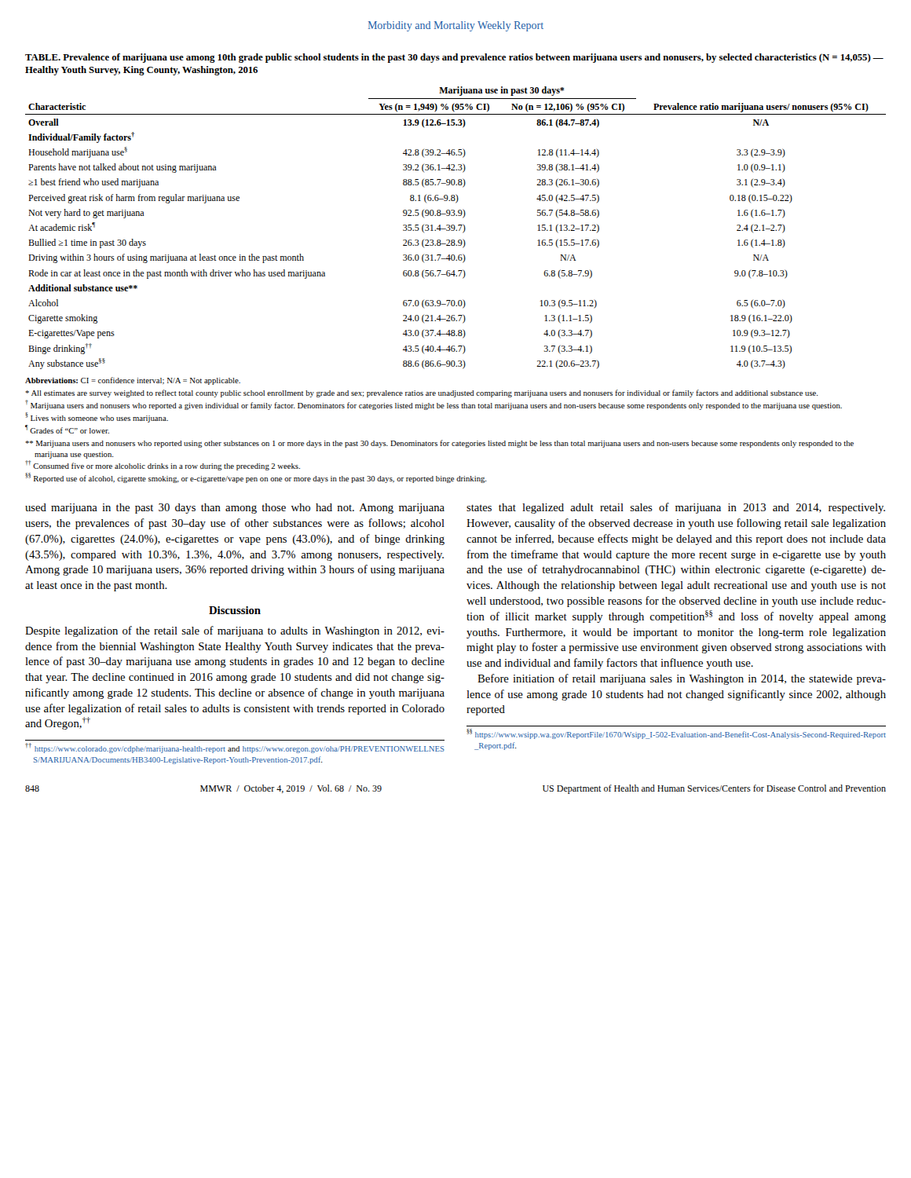Morbidity and Mortality Weekly Report
TABLE. Prevalence of marijuana use among 10th grade public school students in the past 30 days and prevalence ratios between marijuana users and nonusers, by selected characteristics (N = 14,055) — Healthy Youth Survey, King County, Washington, 2016
| | Marijuana use in past 30 days* | |
| --- | --- | --- |
| Characteristic | Yes (n = 1,949) % (95% CI) | No (n = 12,106) % (95% CI) | Prevalence ratio marijuana users/ nonusers (95% CI) |
| Overall | 13.9 (12.6–15.3) | 86.1 (84.7–87.4) | N/A |
| Individual/Family factors † | | | |
| Household marijuana use § | 42.8 (39.2–46.5) | 12.8 (11.4–14.4) | 3.3 (2.9–3.9) |
| Parents have not talked about not using marijuana | 39.2 (36.1–42.3) | 39.8 (38.1–41.4) | 1.0 (0.9–1.1) |
| ≥1 best friend who used marijuana | 88.5 (85.7–90.8) | 28.3 (26.1–30.6) | 3.1 (2.9–3.4) |
| Perceived great risk of harm from regular marijuana use | 8.1 (6.6–9.8) | 45.0 (42.5–47.5) | 0.18 (0.15–0.22) |
| Not very hard to get marijuana | 92.5 (90.8–93.9) | 56.7 (54.8–58.6) | 1.6 (1.6–1.7) |
| At academic risk ¶ | 35.5 (31.4–39.7) | 15.1 (13.2–17.2) | 2.4 (2.1–2.7) |
| Bullied ≥1 time in past 30 days | 26.3 (23.8–28.9) | 16.5 (15.5–17.6) | 1.6 (1.4–1.8) |
| Driving within 3 hours of using marijuana at least once in the past month | 36.0 (31.7–40.6) | N/A | N/A |
| Rode in car at least once in the past month with driver who has used marijuana | 60.8 (56.7–64.7) | 6.8 (5.8–7.9) | 9.0 (7.8–10.3) |
| Additional substance use** | | | |
| Alcohol | 67.0 (63.9–70.0) | 10.3 (9.5–11.2) | 6.5 (6.0–7.0) |
| Cigarette smoking | 24.0 (21.4–26.7) | 1.3 (1.1–1.5) | 18.9 (16.1–22.0) |
| E-cigarettes/Vape pens | 43.0 (37.4–48.8) | 4.0 (3.3–4.7) | 10.9 (9.3–12.7) |
| Binge drinking †† | 43.5 (40.4–46.7) | 3.7 (3.3–4.1) | 11.9 (10.5–13.5) |
| Any substance use §§ | 88.6 (86.6–90.3) | 22.1 (20.6–23.7) | 4.0 (3.7–4.3) |
Abbreviations: CI = confidence interval; N/A = Not applicable.
* All estimates are survey weighted to reflect total county public school enrollment by grade and sex; prevalence ratios are unadjusted comparing marijuana users and nonusers for individual or family factors and additional substance use.
† Marijuana users and nonusers who reported a given individual or family factor. Denominators for categories listed might be less than total marijuana users and non-users because some respondents only responded to the marijuana use question.
§ Lives with someone who uses marijuana.
¶ Grades of “C” or lower.
** Marijuana users and nonusers who reported using other substances on 1 or more days in the past 30 days. Denominators for categories listed might be less than total marijuana users and non-users because some respondents only responded to the marijuana use question.
†† Consumed five or more alcoholic drinks in a row during the preceding 2 weeks.
§§ Reported use of alcohol, cigarette smoking, or e-cigarette/vape pen on one or more days in the past 30 days, or reported binge drinking.
used marijuana in the past 30 days than among those who had not. Among marijuana users, the prevalences of past 30–day use of other substances were as follows; alcohol (67.0%), cigarettes (24.0%), e-cigarettes or vape pens (43.0%), and of binge drinking (43.5%), compared with 10.3%, 1.3%, 4.0%, and 3.7% among nonusers, respectively. Among grade 10 marijuana users, 36% reported driving within 3 hours of using marijuana at least once in the past month.
Discussion
Despite legalization of the retail sale of marijuana to adults in Washington in 2012, evidence from the biennial Washington State Healthy Youth Survey indicates that the prevalence of past 30–day marijuana use among students in grades 10 and 12 began to decline that year. The decline continued in 2016 among grade 10 students and did not change significantly among grade 12 students. This decline or absence of change in youth marijuana use after legalization of retail sales to adults is consistent with trends reported in Colorado and Oregon,††
†† https://www.colorado.gov/cdphe/marijuana-health-report and https://www.oregon.gov/oha/PH/PREVENTIONWELLNESS/MARIJUANA/Documents/HB3400-Legislative-Report-Youth-Prevention-2017.pdf.
states that legalized adult retail sales of marijuana in 2013 and 2014, respectively. However, causality of the observed decrease in youth use following retail sale legalization cannot be inferred, because effects might be delayed and this report does not include data from the timeframe that would capture the more recent surge in e-cigarette use by youth and the use of tetrahydrocannabinol (THC) within electronic cigarette (e-cigarette) devices. Although the relationship between legal adult recreational use and youth use is not well understood, two possible reasons for the observed decline in youth use include reduction of illicit market supply through competition§§ and loss of novelty appeal among youths. Furthermore, it would be important to monitor the long-term role legalization might play to foster a permissive use environment given observed strong associations with use and individual and family factors that influence youth use.
Before initiation of retail marijuana sales in Washington in 2014, the statewide prevalence of use among grade 10 students had not changed significantly since 2002, although reported
§§ https://www.wsipp.wa.gov/ReportFile/1670/Wsipp_I-502-Evaluation-and-Benefit-Cost-Analysis-Second-Required-Report_Report.pdf.
848
MMWR / October 4, 2019 / Vol. 68 / No. 39
US Department of Health and Human Services/Centers for Disease Control and Prevention